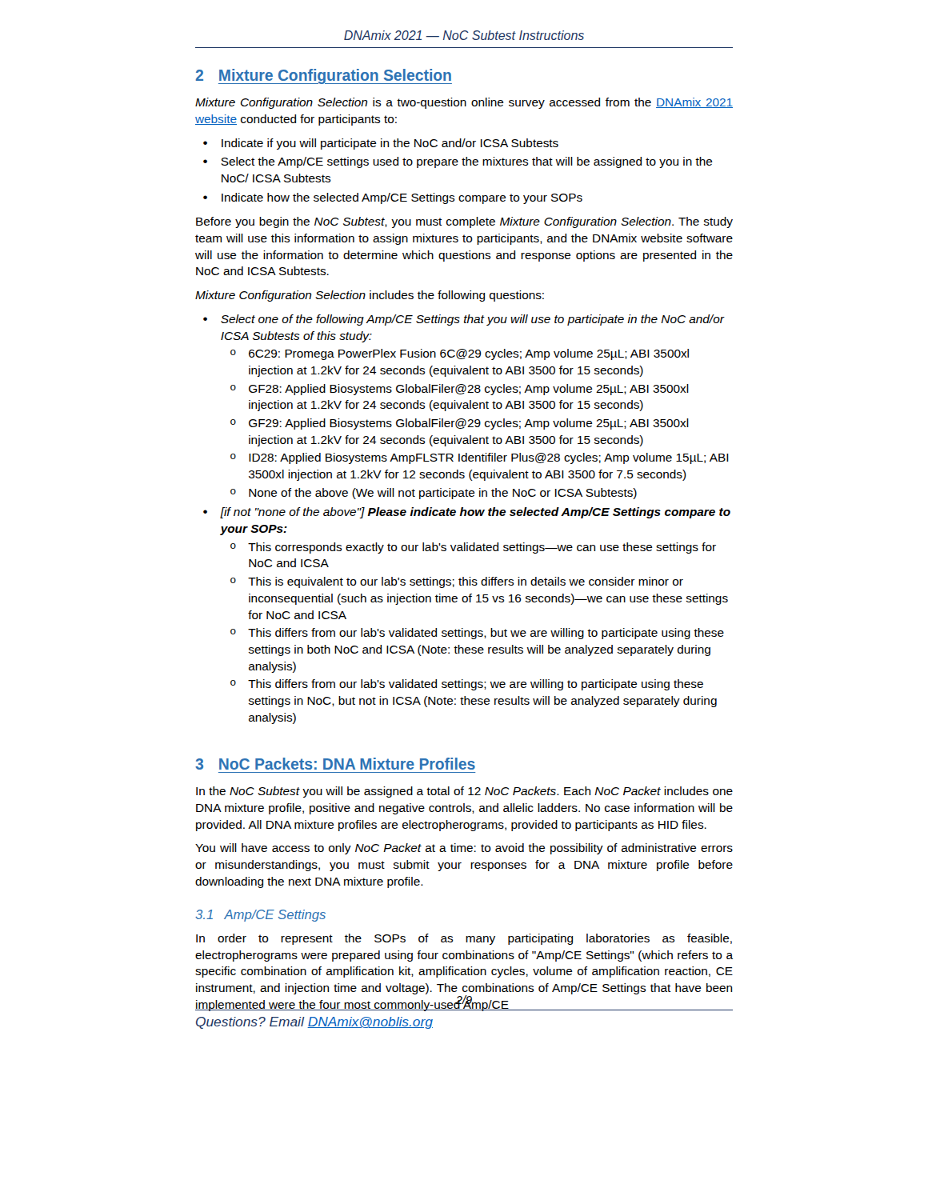DNAmix 2021 — NoC Subtest Instructions
2 Mixture Configuration Selection
Mixture Configuration Selection is a two-question online survey accessed from the DNAmix 2021 website conducted for participants to:
Indicate if you will participate in the NoC and/or ICSA Subtests
Select the Amp/CE settings used to prepare the mixtures that will be assigned to you in the NoC/ ICSA Subtests
Indicate how the selected Amp/CE Settings compare to your SOPs
Before you begin the NoC Subtest, you must complete Mixture Configuration Selection. The study team will use this information to assign mixtures to participants, and the DNAmix website software will use the information to determine which questions and response options are presented in the NoC and ICSA Subtests.
Mixture Configuration Selection includes the following questions:
Select one of the following Amp/CE Settings that you will use to participate in the NoC and/or ICSA Subtests of this study:
6C29: Promega PowerPlex Fusion 6C@29 cycles; Amp volume 25µL; ABI 3500xl injection at 1.2kV for 24 seconds (equivalent to ABI 3500 for 15 seconds)
GF28: Applied Biosystems GlobalFiler@28 cycles; Amp volume 25µL; ABI 3500xl injection at 1.2kV for 24 seconds (equivalent to ABI 3500 for 15 seconds)
GF29: Applied Biosystems GlobalFiler@29 cycles; Amp volume 25µL; ABI 3500xl injection at 1.2kV for 24 seconds (equivalent to ABI 3500 for 15 seconds)
ID28: Applied Biosystems AmpFLSTR Identifiler Plus@28 cycles; Amp volume 15µL; ABI 3500xl injection at 1.2kV for 12 seconds (equivalent to ABI 3500 for 7.5 seconds)
None of the above (We will not participate in the NoC or ICSA Subtests)
[if not "none of the above"] Please indicate how the selected Amp/CE Settings compare to your SOPs:
This corresponds exactly to our lab's validated settings—we can use these settings for NoC and ICSA
This is equivalent to our lab's settings; this differs in details we consider minor or inconsequential (such as injection time of 15 vs 16 seconds)—we can use these settings for NoC and ICSA
This differs from our lab's validated settings, but we are willing to participate using these settings in both NoC and ICSA (Note: these results will be analyzed separately during analysis)
This differs from our lab's validated settings; we are willing to participate using these settings in NoC, but not in ICSA (Note: these results will be analyzed separately during analysis)
3 NoC Packets: DNA Mixture Profiles
In the NoC Subtest you will be assigned a total of 12 NoC Packets. Each NoC Packet includes one DNA mixture profile, positive and negative controls, and allelic ladders. No case information will be provided. All DNA mixture profiles are electropherograms, provided to participants as HID files.
You will have access to only NoC Packet at a time: to avoid the possibility of administrative errors or misunderstandings, you must submit your responses for a DNA mixture profile before downloading the next DNA mixture profile.
3.1 Amp/CE Settings
In order to represent the SOPs of as many participating laboratories as feasible, electropherograms were prepared using four combinations of "Amp/CE Settings" (which refers to a specific combination of amplification kit, amplification cycles, volume of amplification reaction, CE instrument, and injection time and voltage). The combinations of Amp/CE Settings that have been implemented were the four most commonly-used Amp/CE
2/9
Questions? Email DNAmix@noblis.org